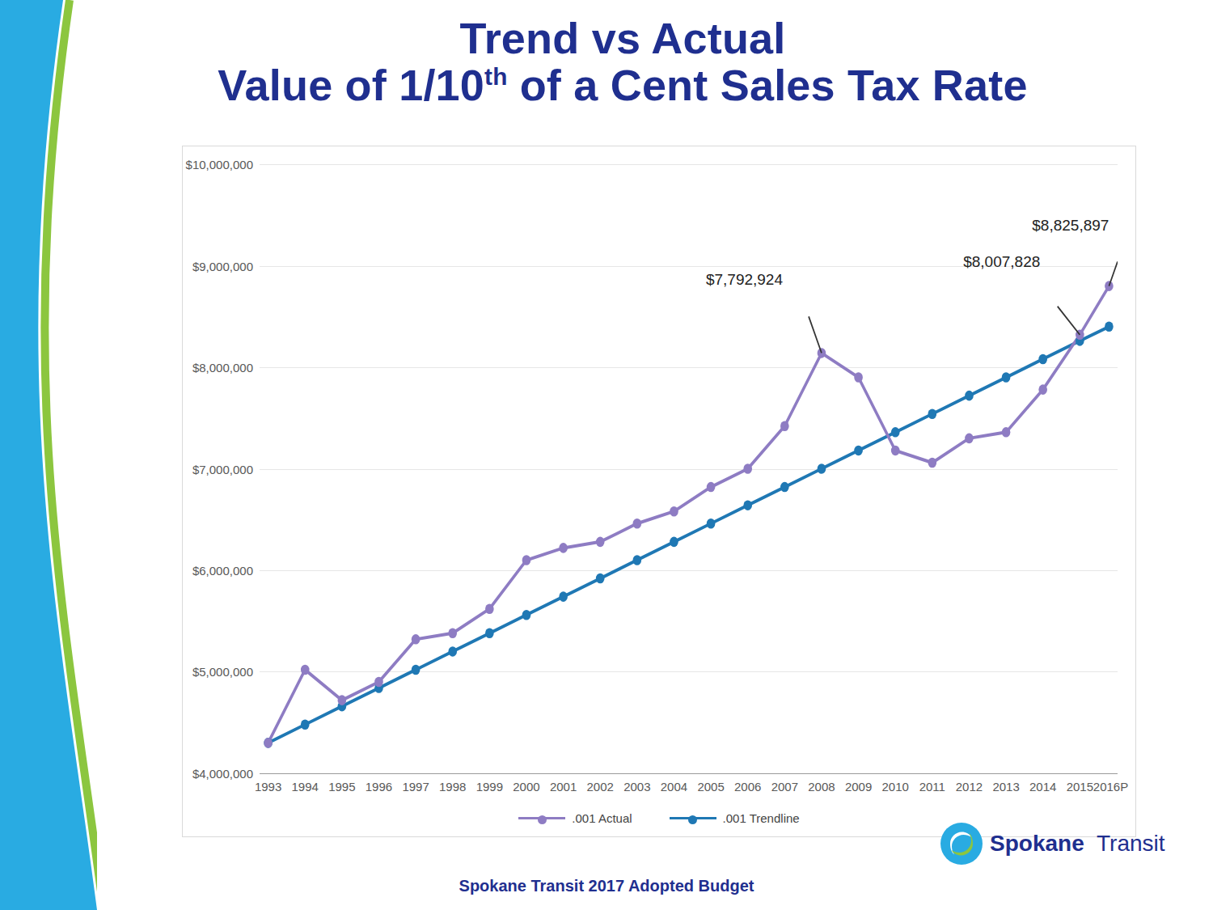Trend vs Actual Value of 1/10th of a Cent Sales Tax Rate
$10,000,000
$9,000,000
$8,000,000
$7,000,000
$6,000,000
$5,000,000
$4,000,000
$7,792,924
$8,007,828
$8,825,897
1993 1994 1995 1996 1997 1998 1999 2000 2001 2002 2003 2004 2005 2006 2007 2008 2009 2010 2011 2012 2013 2014 2015 2016P
.001 Actual .001 Trendline
Spokane Transit
Spokane Transit 2017 Adopted Budget